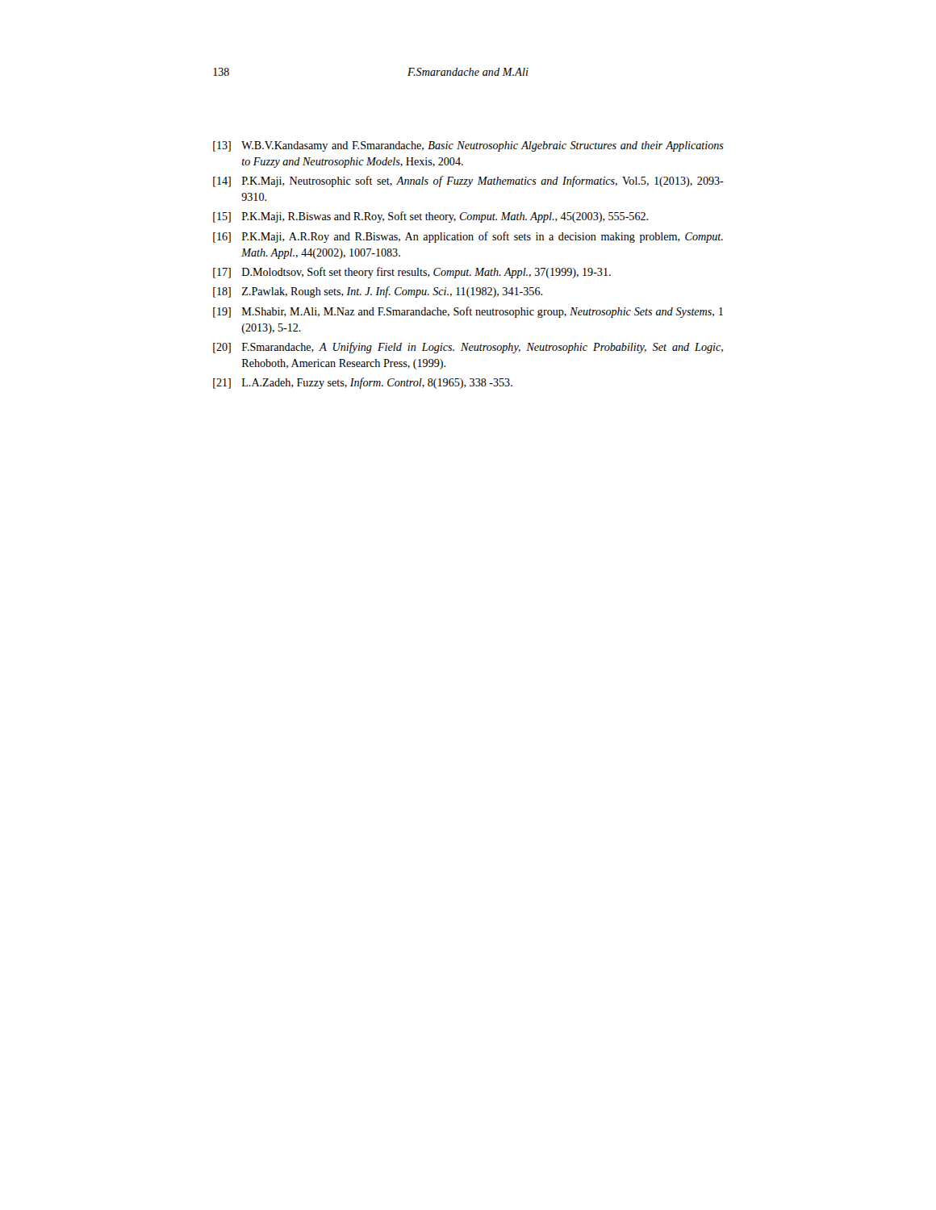138 F.Smarandache and M.Ali
[13] W.B.V.Kandasamy and F.Smarandache, Basic Neutrosophic Algebraic Structures and their Applications to Fuzzy and Neutrosophic Models, Hexis, 2004.
[14] P.K.Maji, Neutrosophic soft set, Annals of Fuzzy Mathematics and Informatics, Vol.5, 1(2013), 2093-9310.
[15] P.K.Maji, R.Biswas and R.Roy, Soft set theory, Comput. Math. Appl., 45(2003), 555-562.
[16] P.K.Maji, A.R.Roy and R.Biswas, An application of soft sets in a decision making problem, Comput. Math. Appl., 44(2002), 1007-1083.
[17] D.Molodtsov, Soft set theory first results, Comput. Math. Appl., 37(1999), 19-31.
[18] Z.Pawlak, Rough sets, Int. J. Inf. Compu. Sci., 11(1982), 341-356.
[19] M.Shabir, M.Ali, M.Naz and F.Smarandache, Soft neutrosophic group, Neutrosophic Sets and Systems, 1 (2013), 5-12.
[20] F.Smarandache, A Unifying Field in Logics. Neutrosophy, Neutrosophic Probability, Set and Logic, Rehoboth, American Research Press, (1999).
[21] L.A.Zadeh, Fuzzy sets, Inform. Control, 8(1965), 338 -353.